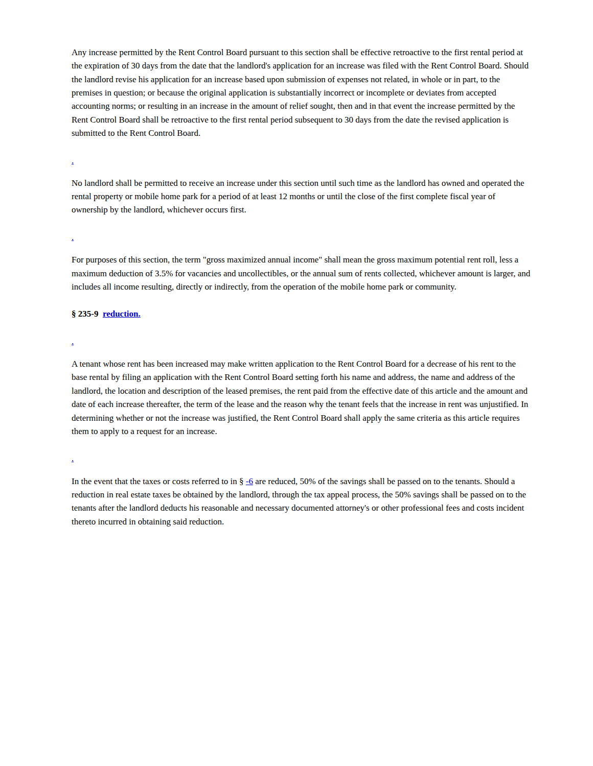Any increase permitted by the Rent Control Board pursuant to this section shall be effective retroactive to the first rental period at the expiration of 30 days from the date that the landlord's application for an increase was filed with the Rent Control Board. Should the landlord revise his application for an increase based upon submission of expenses not related, in whole or in part, to the premises in question; or because the original application is substantially incorrect or incomplete or deviates from accepted accounting norms; or resulting in an increase in the amount of relief sought, then and in that event the increase permitted by the Rent Control Board shall be retroactive to the first rental period subsequent to 30 days from the date the revised application is submitted to the Rent Control Board.
.
No landlord shall be permitted to receive an increase under this section until such time as the landlord has owned and operated the rental property or mobile home park for a period of at least 12 months or until the close of the first complete fiscal year of ownership by the landlord, whichever occurs first.
.
For purposes of this section, the term "gross maximized annual income" shall mean the gross maximum potential rent roll, less a maximum deduction of 3.5% for vacancies and uncollectibles, or the annual sum of rents collected, whichever amount is larger, and includes all income resulting, directly or indirectly, from the operation of the mobile home park or community.
§ 235-9 reduction.
.
A tenant whose rent has been increased may make written application to the Rent Control Board for a decrease of his rent to the base rental by filing an application with the Rent Control Board setting forth his name and address, the name and address of the landlord, the location and description of the leased premises, the rent paid from the effective date of this article and the amount and date of each increase thereafter, the term of the lease and the reason why the tenant feels that the increase in rent was unjustified. In determining whether or not the increase was justified, the Rent Control Board shall apply the same criteria as this article requires them to apply to a request for an increase.
.
In the event that the taxes or costs referred to in § -6 are reduced, 50% of the savings shall be passed on to the tenants. Should a reduction in real estate taxes be obtained by the landlord, through the tax appeal process, the 50% savings shall be passed on to the tenants after the landlord deducts his reasonable and necessary documented attorney's or other professional fees and costs incident thereto incurred in obtaining said reduction.